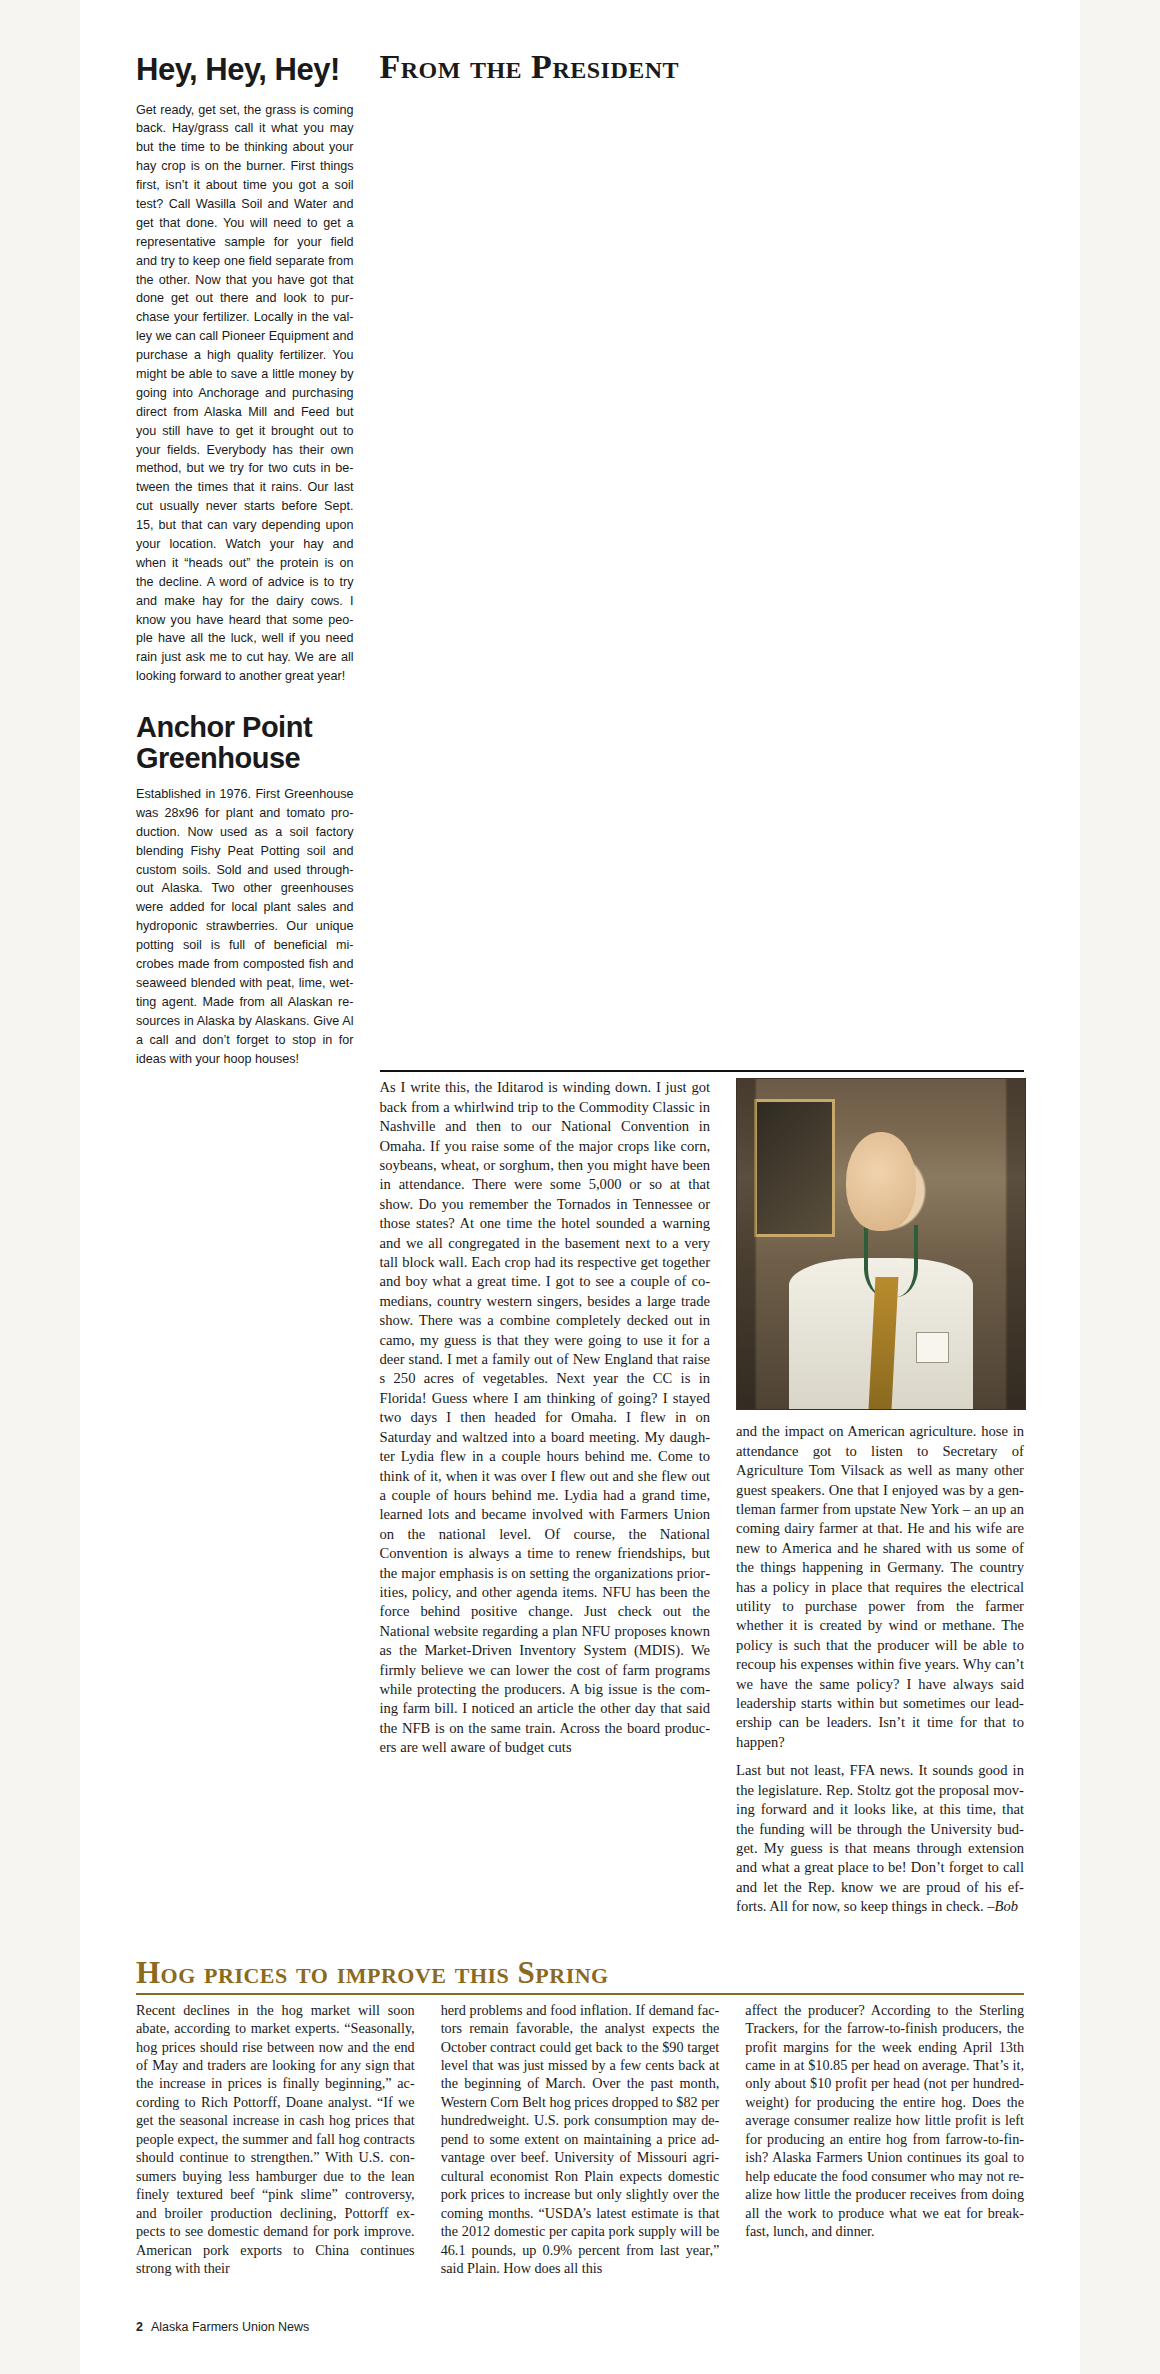Hey, Hey, Hey!
Get ready, get set, the grass is coming back. Hay/grass call it what you may but the time to be thinking about your hay crop is on the burner. First things first, isn’t it about time you got a soil test? Call Wasilla Soil and Water and get that done. You will need to get a representative sample for your field and try to keep one field separate from the other. Now that you have got that done get out there and look to purchase your fertilizer. Locally in the valley we can call Pioneer Equipment and purchase a high quality fertilizer. You might be able to save a little money by going into Anchorage and purchasing direct from Alaska Mill and Feed but you still have to get it brought out to your fields. Everybody has their own method, but we try for two cuts in between the times that it rains. Our last cut usually never starts before Sept. 15, but that can vary depending upon your location. Watch your hay and when it “heads out” the protein is on the decline. A word of advice is to try and make hay for the dairy cows. I know you have heard that some people have all the luck, well if you need rain just ask me to cut hay. We are all looking forward to another great year!
Anchor Point Greenhouse
Established in 1976. First Greenhouse was 28x96 for plant and tomato production. Now used as a soil factory blending Fishy Peat Potting soil and custom soils. Sold and used throughout Alaska. Two other greenhouses were added for local plant sales and hydroponic strawberries. Our unique potting soil is full of beneficial microbes made from composted fish and seaweed blended with peat, lime, wetting agent. Made from all Alaskan resources in Alaska by Alaskans. Give Al a call and don’t forget to stop in for ideas with your hoop houses!
From the President
As I write this, the Iditarod is winding down. I just got back from a whirlwind trip to the Commodity Classic in Nashville and then to our National Convention in Omaha. If you raise some of the major crops like corn, soybeans, wheat, or sorghum, then you might have been in attendance. There were some 5,000 or so at that show. Do you remember the Tornados in Tennessee or those states? At one time the hotel sounded a warning and we all congregated in the basement next to a very tall block wall. Each crop had its respective get together and boy what a great time. I got to see a couple of comedians, country western singers, besides a large trade show. There was a combine completely decked out in camo, my guess is that they were going to use it for a deer stand. I met a family out of New England that raise s 250 acres of vegetables. Next year the CC is in Florida! Guess where I am thinking of going? I stayed two days I then headed for Omaha. I flew in on Saturday and waltzed into a board meeting. My daughter Lydia flew in a couple hours behind me. Come to think of it, when it was over I flew out and she flew out a couple of hours behind me. Lydia had a grand time, learned lots and became involved with Farmers Union on the national level. Of course, the National Convention is always a time to renew friendships, but the major emphasis is on setting the organizations priorities, policy, and other agenda items. NFU has been the force behind positive change. Just check out the National website regarding a plan NFU proposes known as the Market-Driven Inventory System (MDIS). We firmly believe we can lower the cost of farm programs while protecting the producers. A big issue is the coming farm bill. I noticed an article the other day that said the NFB is on the same train. Across the board producers are well aware of budget cuts
and the impact on American agriculture. hose in attendance got to listen to Secretary of Agriculture Tom Vilsack as well as many other guest speakers. One that I enjoyed was by a gentleman farmer from upstate New York – an up an coming dairy farmer at that. He and his wife are new to America and he shared with us some of the things happening in Germany. The country has a policy in place that requires the electrical utility to purchase power from the farmer whether it is created by wind or methane. The policy is such that the producer will be able to recoup his expenses within five years. Why can’t we have the same policy? I have always said leadership starts within but sometimes our leadership can be leaders. Isn’t it time for that to happen?
Last but not least, FFA news. It sounds good in the legislature. Rep. Stoltz got the proposal moving forward and it looks like, at this time, that the funding will be through the University budget. My guess is that means through extension and what a great place to be! Don’t forget to call and let the Rep. know we are proud of his efforts. All for now, so keep things in check. –Bob
Hog prices to improve this Spring
Recent declines in the hog market will soon abate, according to market experts. “Seasonally, hog prices should rise between now and the end of May and traders are looking for any sign that the increase in prices is finally beginning,” according to Rich Pottorff, Doane analyst. “If we get the seasonal increase in cash hog prices that people expect, the summer and fall hog contracts should continue to strengthen.” With U.S. consumers buying less hamburger due to the lean finely textured beef “pink slime” controversy, and broiler production declining, Pottorff expects to see domestic demand for pork improve. American pork exports to China continues strong with their
herd problems and food inflation. If demand factors remain favorable, the analyst expects the October contract could get back to the $90 target level that was just missed by a few cents back at the beginning of March. Over the past month, Western Corn Belt hog prices dropped to $82 per hundredweight. U.S. pork consumption may depend to some extent on maintaining a price advantage over beef. University of Missouri agricultural economist Ron Plain expects domestic pork prices to increase but only slightly over the coming months. “USDA’s latest estimate is that the 2012 domestic per capita pork supply will be 46.1 pounds, up 0.9% percent from last year,” said Plain. How does all this
affect the producer? According to the Sterling Trackers, for the farrow-to-finish producers, the profit margins for the week ending April 13th came in at $10.85 per head on average. That’s it, only about $10 profit per head (not per hundredweight) for producing the entire hog. Does the average consumer realize how little profit is left for producing an entire hog from farrow-to-finish? Alaska Farmers Union continues its goal to help educate the food consumer who may not realize how little the producer receives from doing all the work to produce what we eat for breakfast, lunch, and dinner.
2 Alaska Farmers Union News